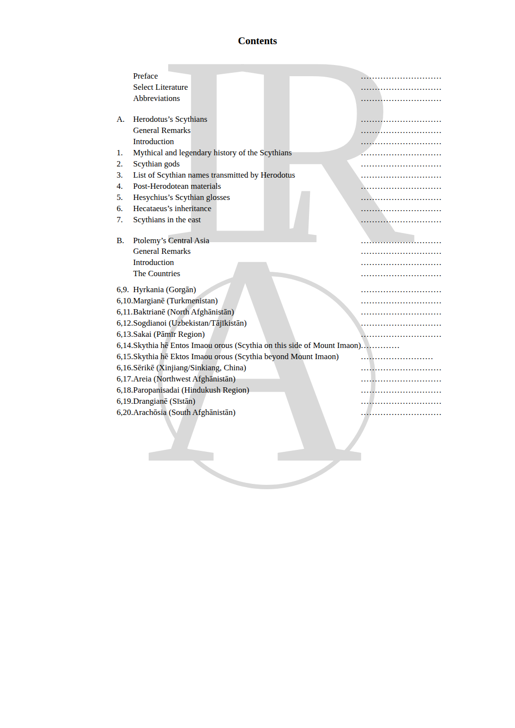L R A
Contents
| | Preface | .................................................................................................................. | VII |
| | Select Literature | ..................................................................................................... | VIII |
| | Abbreviations | ......................................................................................................... | XI |
| A. | Herodotus’s Scythians | ......................................................................................... | 1 |
| | General Remarks | ..................................................................................................... | 1 |
| | Introduction | .......................................................................................................... | 1 |
| 1. | Mythical and legendary history of the Scythians | ................................................. | 1 |
| 2. | Scythian gods | ......................................................................................................... | 4 |
| 3. | List of Scythian names transmitted by Herodotus | ............................................... | 8 |
| 4. | Post-Herodotean materials | ................................................................................. | 15 |
| 5. | Hesychius’s Scythian glosses | ............................................................................. | 17 |
| 6. | Hecataeus’s inheritance | ..................................................................................... | 18 |
| 7. | Scythians in the east | ......................................................................................... | 19 |
| B. | Ptolemy’s Central Asia | ....................................................................................... | 22 |
| | General Remarks | ..................................................................................................... | 22 |
| | Introduction | .......................................................................................................... | 22 |
| | The Countries | ......................................................................................................... | 29 |
| 6,9. | Hyrkania (Gorgān) | ............................................................................................. | 29 |
| 6,10. | Margianē (Turkmenistan) | ................................................................................. | 32 |
| 6,11. | Baktrianē (North Afghānistān) | ....................................................................... | 35 |
| 6,12. | Sogdianoi (Uzbekistan/Tājīkistān) | .................................................................. | 39 |
| 6,13. | Sakai (Pāmīr Region) | ......................................................................................... | 42 |
| 6,14. | Skythia hē Entos Imaou orous (Scythia on this side of Mount Imaon) | .............. | 43 |
| 6,15. | Skythia hē Ektos Imaou orous (Scythia beyond Mount Imaon) | .......................... | 48 |
| 6,16. | Sērikē (Xinjiang/Sinkiang, China) | ................................................................... | 49 |
| 6,17. | Areia (Northwest Afghānistān) | ....................................................................... | 52 |
| 6,18. | Paropanisadai (Hindukush Region) | ................................................................... | 57 |
| 6,19. | Drangianē (Sīstān) | ............................................................................................. | 60 |
| 6,20. | Arachōsia (South Afghānistān) | ....................................................................... | 63 |